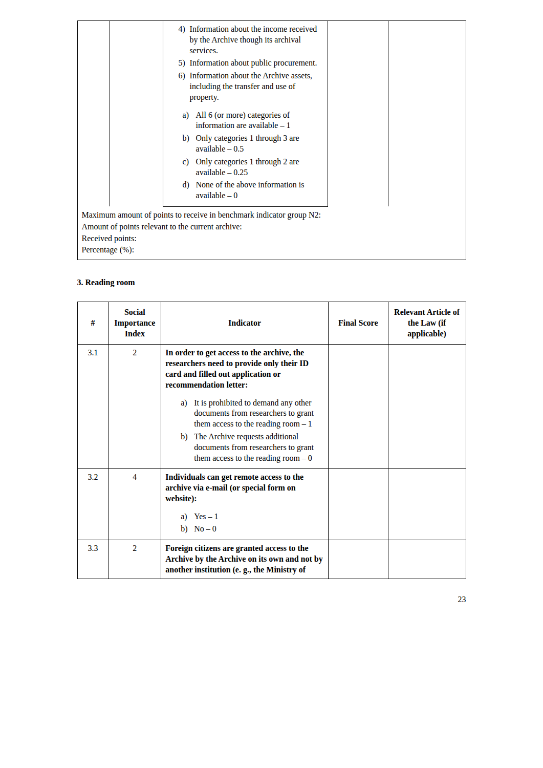| | | 4) Information about the income received by the Archive though its archival services. 5) Information about public procurement. 6) Information about the Archive assets, including the transfer and use of property. a) All 6 (or more) categories of information are available – 1 b) Only categories 1 through 3 are available – 0.5 c) Only categories 1 through 2 are available – 0.25 d) None of the above information is available – 0 | | |
| Maximum amount of points to receive in benchmark indicator group N2: Amount of points relevant to the current archive: Received points: Percentage (%): |
3. Reading room
| # | Social Importance Index | Indicator | Final Score | Relevant Article of the Law (if applicable) |
| --- | --- | --- | --- | --- |
| 3.1 | 2 | In order to get access to the archive, the researchers need to provide only their ID card and filled out application or recommendation letter: a) It is prohibited to demand any other documents from researchers to grant them access to the reading room – 1 b) The Archive requests additional documents from researchers to grant them access to the reading room – 0 | | |
| 3.2 | 4 | Individuals can get remote access to the archive via e-mail (or special form on website): a) Yes – 1 b) No – 0 | | |
| 3.3 | 2 | Foreign citizens are granted access to the Archive by the Archive on its own and not by another institution (e. g., the Ministry of | | |
23